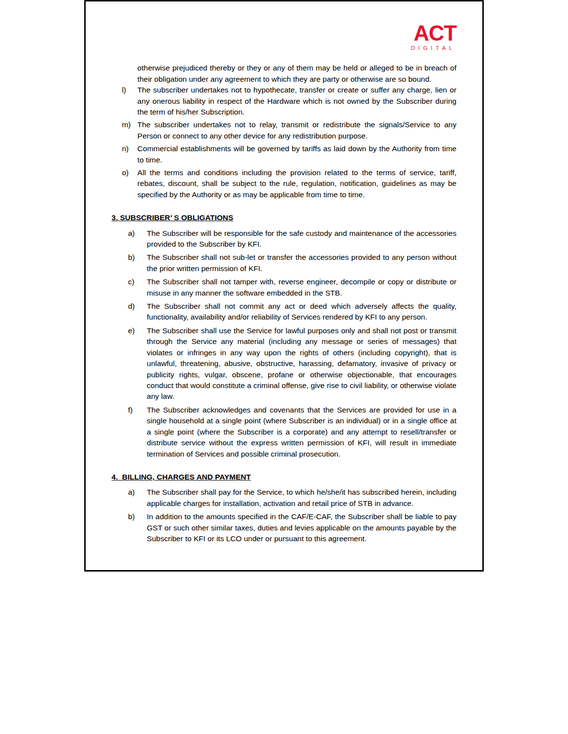ACT
DIGITAL
otherwise prejudiced thereby or they or any of them may be held or alleged to be in breach of their obligation under any agreement to which they are party or otherwise are so bound.
l) The subscriber undertakes not to hypothecate, transfer or create or suffer any charge, lien or any onerous liability in respect of the Hardware which is not owned by the Subscriber during the term of his/her Subscription.
m) The subscriber undertakes not to relay, transmit or redistribute the signals/Service to any Person or connect to any other device for any redistribution purpose.
n) Commercial establishments will be governed by tariffs as laid down by the Authority from time to time.
o) All the terms and conditions including the provision related to the terms of service, tariff, rebates, discount, shall be subject to the rule, regulation, notification, guidelines as may be specified by the Authority or as may be applicable from time to time.
3. SUBSCRIBER’ S OBLIGATIONS
a) The Subscriber will be responsible for the safe custody and maintenance of the accessories provided to the Subscriber by KFI.
b) The Subscriber shall not sub-let or transfer the accessories provided to any person without the prior written permission of KFI.
c) The Subscriber shall not tamper with, reverse engineer, decompile or copy or distribute or misuse in any manner the software embedded in the STB.
d) The Subscriber shall not commit any act or deed which adversely affects the quality, functionality, availability and/or reliability of Services rendered by KFI to any person.
e) The Subscriber shall use the Service for lawful purposes only and shall not post or transmit through the Service any material (including any message or series of messages) that violates or infringes in any way upon the rights of others (including copyright), that is unlawful, threatening, abusive, obstructive, harassing, defamatory, invasive of privacy or publicity rights, vulgar, obscene, profane or otherwise objectionable, that encourages conduct that would constitute a criminal offense, give rise to civil liability, or otherwise violate any law.
f) The Subscriber acknowledges and covenants that the Services are provided for use in a single household at a single point (where Subscriber is an individual) or in a single office at a single point (where the Subscriber is a corporate) and any attempt to resell/transfer or distribute service without the express written permission of KFI, will result in immediate termination of Services and possible criminal prosecution.
4. BILLING, CHARGES AND PAYMENT
a) The Subscriber shall pay for the Service, to which he/she/it has subscribed herein, including applicable charges for installation, activation and retail price of STB in advance.
b) In addition to the amounts specified in the CAF/E-CAF, the Subscriber shall be liable to pay GST or such other similar taxes, duties and levies applicable on the amounts payable by the Subscriber to KFI or its LCO under or pursuant to this agreement.